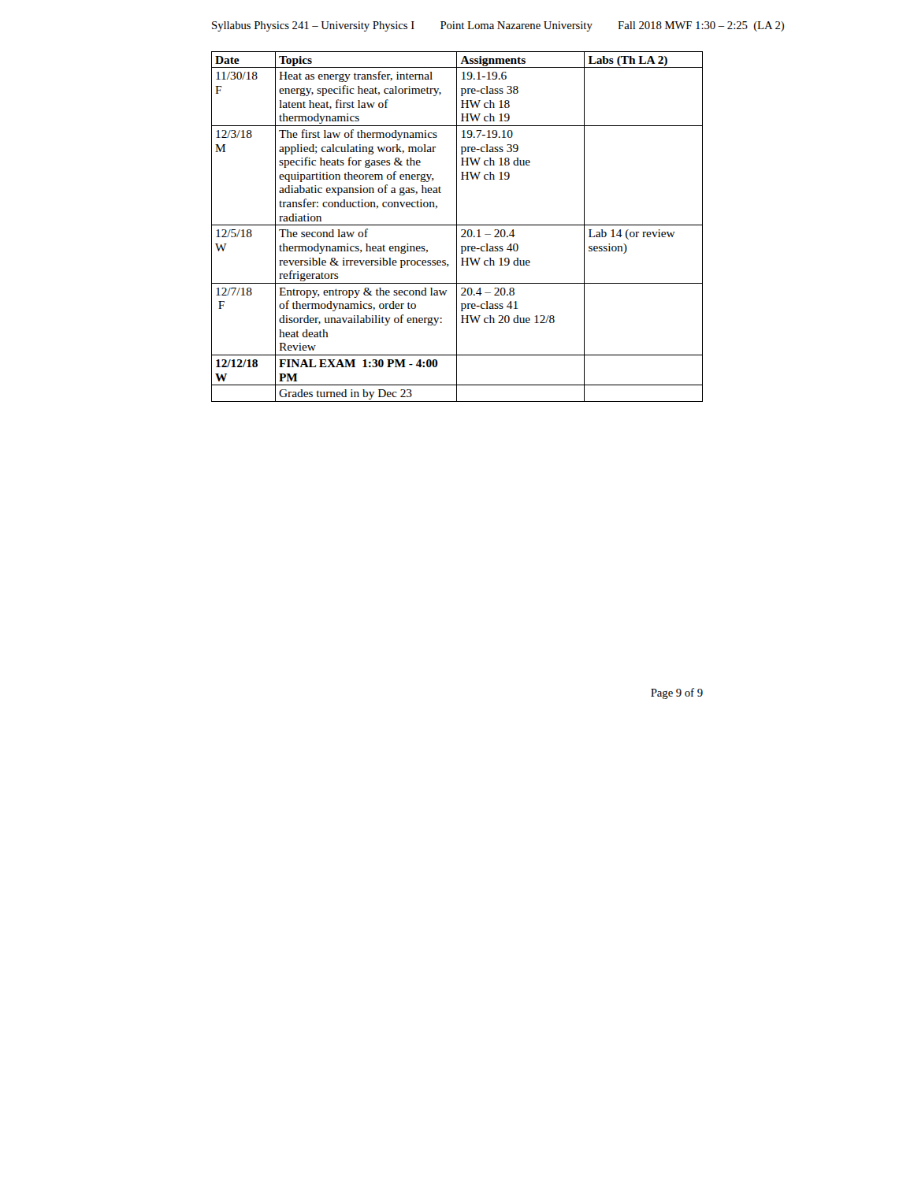Syllabus Physics 241 – University Physics I Point Loma Nazarene University Fall 2018 MWF 1:30 – 2:25 (LA 2)
| Date | Topics | Assignments | Labs (Th LA 2) |
| --- | --- | --- | --- |
| 11/30/18 F | Heat as energy transfer, internal energy, specific heat, calorimetry, latent heat, first law of thermodynamics | 19.1-19.6 pre-class 38 HW ch 18 HW ch 19 | |
| 12/3/18 M | The first law of thermodynamics applied; calculating work, molar specific heats for gases & the equipartition theorem of energy, adiabatic expansion of a gas, heat transfer: conduction, convection, radiation | 19.7-19.10 pre-class 39 HW ch 18 due HW ch 19 | |
| 12/5/18 W | The second law of thermodynamics, heat engines, reversible & irreversible processes, refrigerators | 20.1 – 20.4 pre-class 40 HW ch 19 due | Lab 14 (or review session) |
| 12/7/18 F | Entropy, entropy & the second law of thermodynamics, order to disorder, unavailability of energy: heat death Review | 20.4 – 20.8 pre-class 41 HW ch 20 due 12/8 | |
| 12/12/18 W | FINAL EXAM 1:30 PM - 4:00 PM | | |
| | Grades turned in by Dec 23 | | |
Page 9 of 9